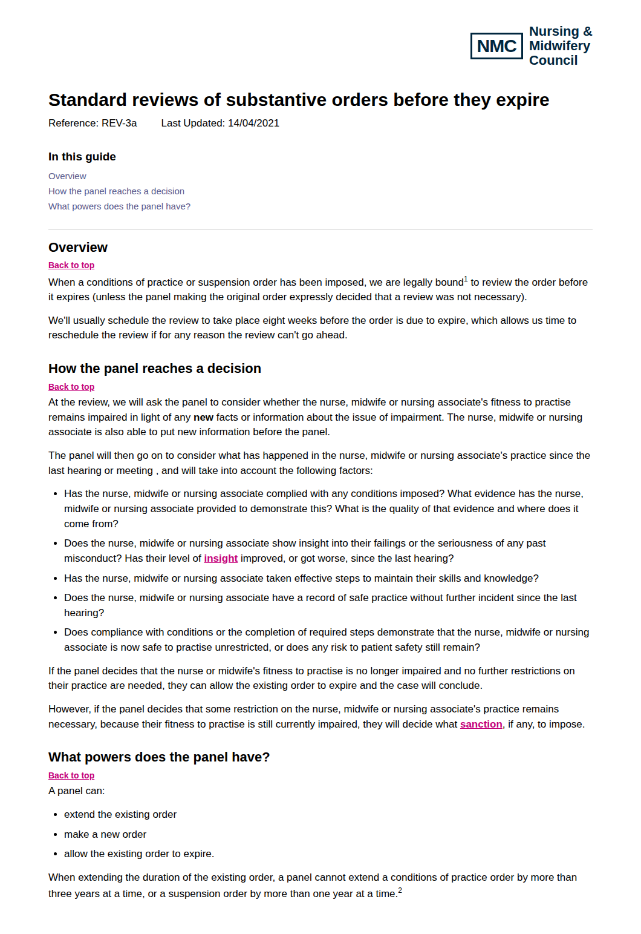NMC
Nursing &
Midwifery
Council
Standard reviews of substantive orders before they expire
Reference: REV-3a Last Updated: 14/04/2021
In this guide
Overview How the panel reaches a decision What powers does the panel have?
Overview
Back to top
When a conditions of practice or suspension order has been imposed, we are legally bound1 to review the order before it expires (unless the panel making the original order expressly decided that a review was not necessary).
We'll usually schedule the review to take place eight weeks before the order is due to expire, which allows us time to reschedule the review if for any reason the review can't go ahead.
How the panel reaches a decision
Back to top
At the review, we will ask the panel to consider whether the nurse, midwife or nursing associate's fitness to practise remains impaired in light of any new facts or information about the issue of impairment. The nurse, midwife or nursing associate is also able to put new information before the panel.
The panel will then go on to consider what has happened in the nurse, midwife or nursing associate's practice since the last hearing or meeting , and will take into account the following factors:
Has the nurse, midwife or nursing associate complied with any conditions imposed? What evidence has the nurse, midwife or nursing associate provided to demonstrate this? What is the quality of that evidence and where does it come from?
Does the nurse, midwife or nursing associate show insight into their failings or the seriousness of any past misconduct? Has their level of insight improved, or got worse, since the last hearing?
Has the nurse, midwife or nursing associate taken effective steps to maintain their skills and knowledge?
Does the nurse, midwife or nursing associate have a record of safe practice without further incident since the last hearing?
Does compliance with conditions or the completion of required steps demonstrate that the nurse, midwife or nursing associate is now safe to practise unrestricted, or does any risk to patient safety still remain?
If the panel decides that the nurse or midwife's fitness to practise is no longer impaired and no further restrictions on their practice are needed, they can allow the existing order to expire and the case will conclude.
However, if the panel decides that some restriction on the nurse, midwife or nursing associate's practice remains necessary, because their fitness to practise is still currently impaired, they will decide what sanction, if any, to impose.
What powers does the panel have?
Back to top
A panel can:
extend the existing order
make a new order
allow the existing order to expire.
When extending the duration of the existing order, a panel cannot extend a conditions of practice order by more than three years at a time, or a suspension order by more than one year at a time.2